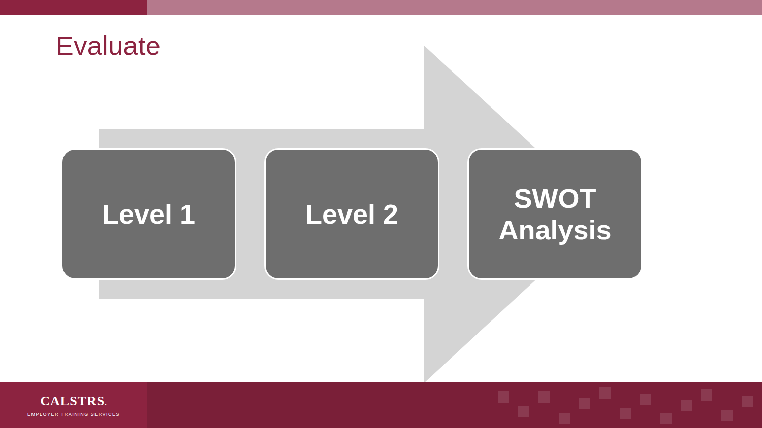Evaluate
Level 1
Level 2
SWOT
Analysis
CALSTRS.
EMPLOYER TRAINING SERVICES